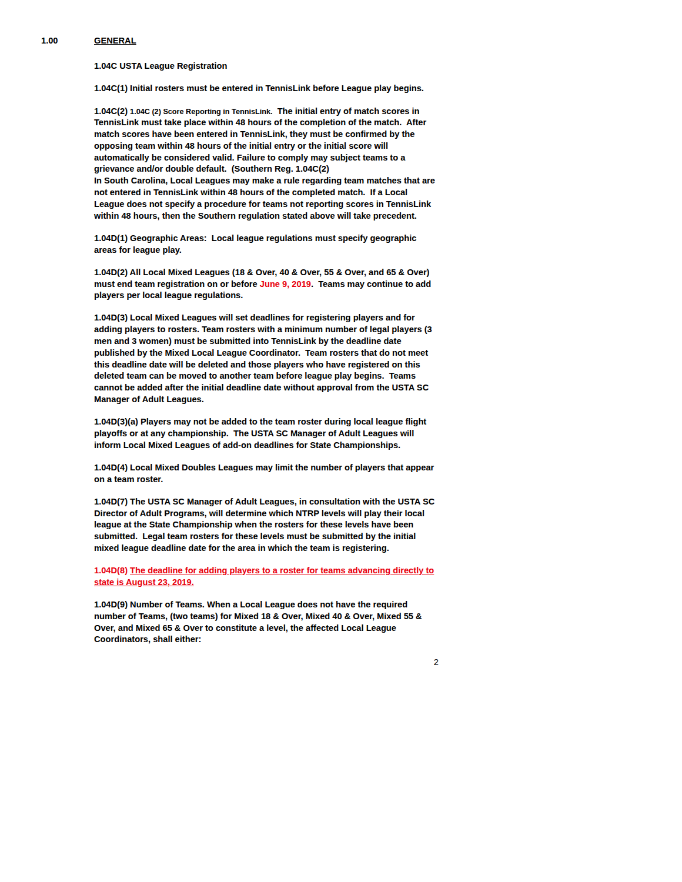1.00 GENERAL
1.04C USTA League Registration
1.04C(1) Initial rosters must be entered in TennisLink before League play begins.
1.04C(2) 1.04C (2) Score Reporting in TennisLink. The initial entry of match scores in TennisLink must take place within 48 hours of the completion of the match. After match scores have been entered in TennisLink, they must be confirmed by the opposing team within 48 hours of the initial entry or the initial score will automatically be considered valid. Failure to comply may subject teams to a grievance and/or double default. (Southern Reg. 1.04C(2)
In South Carolina, Local Leagues may make a rule regarding team matches that are not entered in TennisLink within 48 hours of the completed match. If a Local League does not specify a procedure for teams not reporting scores in TennisLink within 48 hours, then the Southern regulation stated above will take precedent.
1.04D(1) Geographic Areas: Local league regulations must specify geographic areas for league play.
1.04D(2) All Local Mixed Leagues (18 & Over, 40 & Over, 55 & Over, and 65 & Over) must end team registration on or before June 9, 2019. Teams may continue to add players per local league regulations.
1.04D(3) Local Mixed Leagues will set deadlines for registering players and for adding players to rosters. Team rosters with a minimum number of legal players (3 men and 3 women) must be submitted into TennisLink by the deadline date published by the Mixed Local League Coordinator. Team rosters that do not meet this deadline date will be deleted and those players who have registered on this deleted team can be moved to another team before league play begins. Teams cannot be added after the initial deadline date without approval from the USTA SC Manager of Adult Leagues.
1.04D(3)(a) Players may not be added to the team roster during local league flight playoffs or at any championship. The USTA SC Manager of Adult Leagues will inform Local Mixed Leagues of add-on deadlines for State Championships.
1.04D(4) Local Mixed Doubles Leagues may limit the number of players that appear on a team roster.
1.04D(7) The USTA SC Manager of Adult Leagues, in consultation with the USTA SC Director of Adult Programs, will determine which NTRP levels will play their local league at the State Championship when the rosters for these levels have been submitted. Legal team rosters for these levels must be submitted by the initial mixed league deadline date for the area in which the team is registering.
1.04D(8) The deadline for adding players to a roster for teams advancing directly to state is August 23, 2019.
1.04D(9) Number of Teams. When a Local League does not have the required number of Teams, (two teams) for Mixed 18 & Over, Mixed 40 & Over, Mixed 55 & Over, and Mixed 65 & Over to constitute a level, the affected Local League Coordinators, shall either:
2